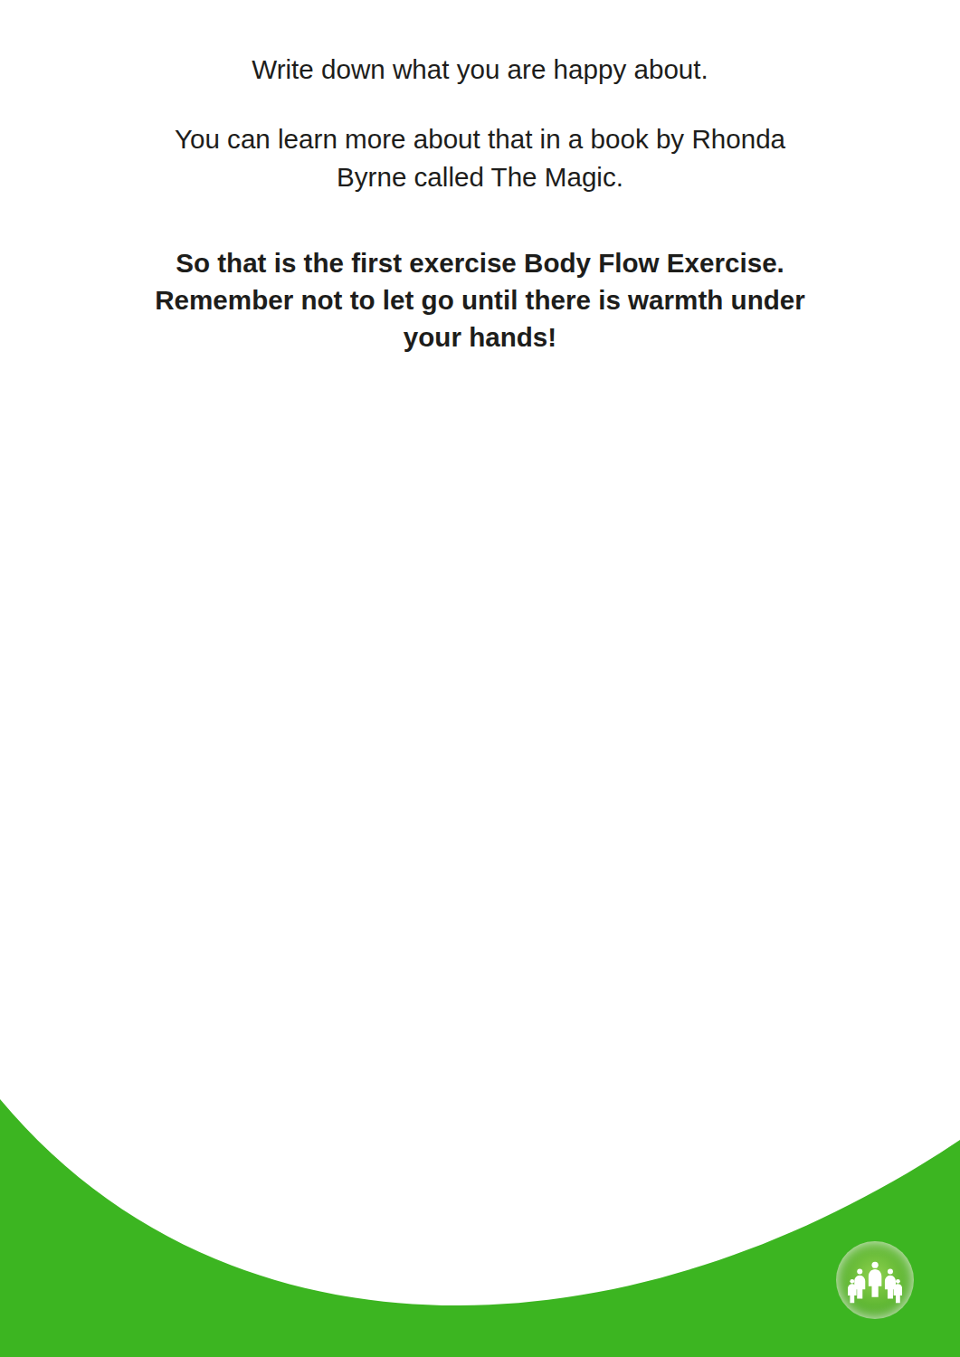Write down what you are happy about.
You can learn more about that in a book by Rhonda Byrne called The Magic.
So that is the first exercise Body Flow Exercise. Remember not to let go until there is warmth under your hands!